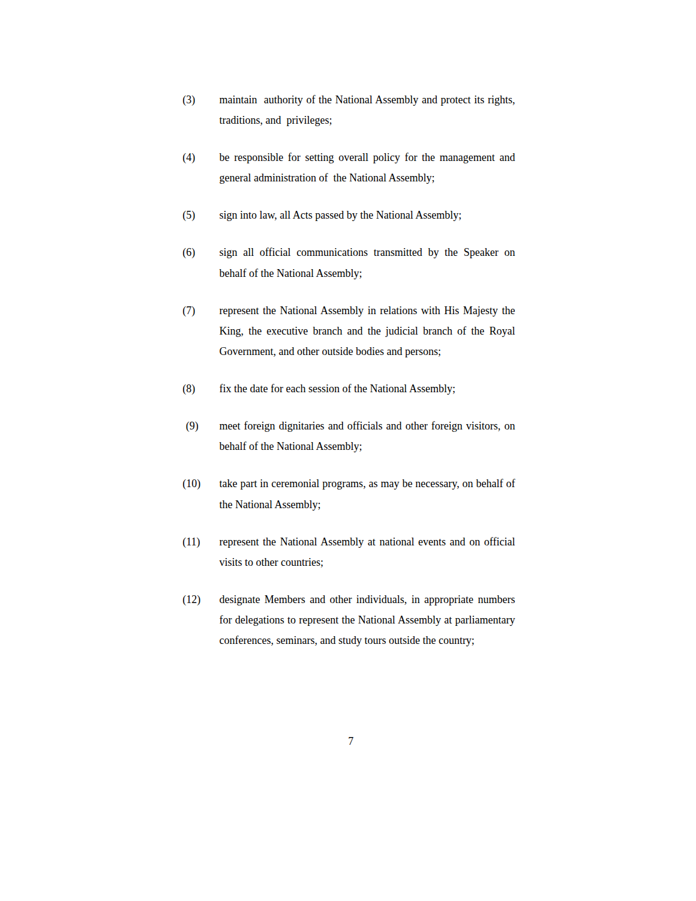(3) maintain authority of the National Assembly and protect its rights, traditions, and privileges;
(4) be responsible for setting overall policy for the management and general administration of the National Assembly;
(5) sign into law, all Acts passed by the National Assembly;
(6) sign all official communications transmitted by the Speaker on behalf of the National Assembly;
(7) represent the National Assembly in relations with His Majesty the King, the executive branch and the judicial branch of the Royal Government, and other outside bodies and persons;
(8) fix the date for each session of the National Assembly;
(9) meet foreign dignitaries and officials and other foreign visitors, on behalf of the National Assembly;
(10) take part in ceremonial programs, as may be necessary, on behalf of the National Assembly;
(11) represent the National Assembly at national events and on official visits to other countries;
(12) designate Members and other individuals, in appropriate numbers for delegations to represent the National Assembly at parliamentary conferences, seminars, and study tours outside the country;
7